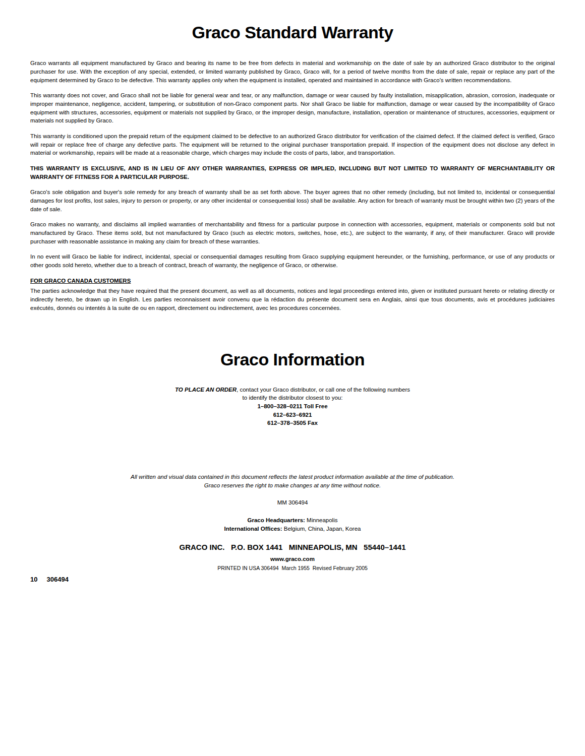Graco Standard Warranty
Graco warrants all equipment manufactured by Graco and bearing its name to be free from defects in material and workmanship on the date of sale by an authorized Graco distributor to the original purchaser for use. With the exception of any special, extended, or limited warranty published by Graco, Graco will, for a period of twelve months from the date of sale, repair or replace any part of the equipment determined by Graco to be defective. This warranty applies only when the equipment is installed, operated and maintained in accordance with Graco's written recommendations.
This warranty does not cover, and Graco shall not be liable for general wear and tear, or any malfunction, damage or wear caused by faulty installation, misapplication, abrasion, corrosion, inadequate or improper maintenance, negligence, accident, tampering, or substitution of non-Graco component parts. Nor shall Graco be liable for malfunction, damage or wear caused by the incompatibility of Graco equipment with structures, accessories, equipment or materials not supplied by Graco, or the improper design, manufacture, installation, operation or maintenance of structures, accessories, equipment or materials not supplied by Graco.
This warranty is conditioned upon the prepaid return of the equipment claimed to be defective to an authorized Graco distributor for verification of the claimed defect. If the claimed defect is verified, Graco will repair or replace free of charge any defective parts. The equipment will be returned to the original purchaser transportation prepaid. If inspection of the equipment does not disclose any defect in material or workmanship, repairs will be made at a reasonable charge, which charges may include the costs of parts, labor, and transportation.
THIS WARRANTY IS EXCLUSIVE, AND IS IN LIEU OF ANY OTHER WARRANTIES, EXPRESS OR IMPLIED, INCLUDING BUT NOT LIMITED TO WARRANTY OF MERCHANTABILITY OR WARRANTY OF FITNESS FOR A PARTICULAR PURPOSE.
Graco's sole obligation and buyer's sole remedy for any breach of warranty shall be as set forth above. The buyer agrees that no other remedy (including, but not limited to, incidental or consequential damages for lost profits, lost sales, injury to person or property, or any other incidental or consequential loss) shall be available. Any action for breach of warranty must be brought within two (2) years of the date of sale.
Graco makes no warranty, and disclaims all implied warranties of merchantability and fitness for a particular purpose in connection with accessories, equipment, materials or components sold but not manufactured by Graco. These items sold, but not manufactured by Graco (such as electric motors, switches, hose, etc.), are subject to the warranty, if any, of their manufacturer. Graco will provide purchaser with reasonable assistance in making any claim for breach of these warranties.
In no event will Graco be liable for indirect, incidental, special or consequential damages resulting from Graco supplying equipment hereunder, or the furnishing, performance, or use of any products or other goods sold hereto, whether due to a breach of contract, breach of warranty, the negligence of Graco, or otherwise.
FOR GRACO CANADA CUSTOMERS
The parties acknowledge that they have required that the present document, as well as all documents, notices and legal proceedings entered into, given or instituted pursuant hereto or relating directly or indirectly hereto, be drawn up in English. Les parties reconnaissent avoir convenu que la rédaction du présente document sera en Anglais, ainsi que tous documents, avis et procédures judiciaires exécutés, donnés ou intentés à la suite de ou en rapport, directement ou indirectement, avec les procedures concernées.
Graco Information
TO PLACE AN ORDER, contact your Graco distributor, or call one of the following numbers
to identify the distributor closest to you:
1–800–328–0211 Toll Free
612–623–6921
612–378–3505 Fax
All written and visual data contained in this document reflects the latest product information available at the time of publication.
Graco reserves the right to make changes at any time without notice.
MM 306494
Graco Headquarters: Minneapolis
International Offices: Belgium, China, Japan, Korea
GRACO INC. P.O. BOX 1441 MINNEAPOLIS, MN 55440–1441
www.graco.com
PRINTED IN USA 306494 March 1955 Revised February 2005
10 306494